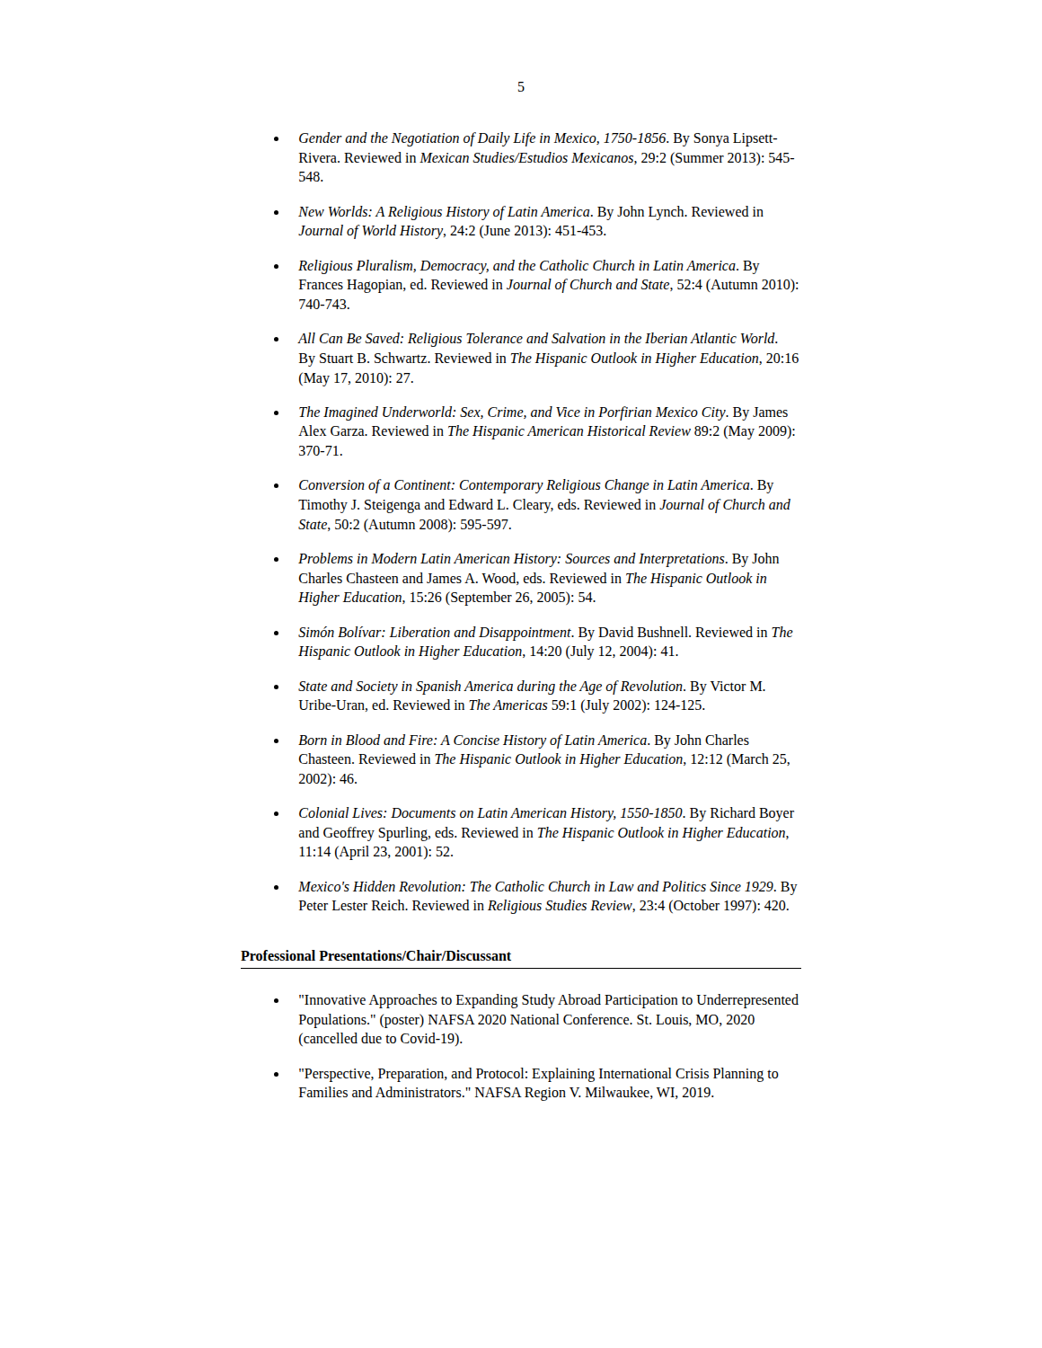5
Gender and the Negotiation of Daily Life in Mexico, 1750-1856. By Sonya Lipsett-Rivera. Reviewed in Mexican Studies/Estudios Mexicanos, 29:2 (Summer 2013): 545-548.
New Worlds: A Religious History of Latin America. By John Lynch. Reviewed in Journal of World History, 24:2 (June 2013): 451-453.
Religious Pluralism, Democracy, and the Catholic Church in Latin America. By Frances Hagopian, ed. Reviewed in Journal of Church and State, 52:4 (Autumn 2010): 740-743.
All Can Be Saved: Religious Tolerance and Salvation in the Iberian Atlantic World. By Stuart B. Schwartz. Reviewed in The Hispanic Outlook in Higher Education, 20:16 (May 17, 2010): 27.
The Imagined Underworld: Sex, Crime, and Vice in Porfirian Mexico City. By James Alex Garza. Reviewed in The Hispanic American Historical Review 89:2 (May 2009): 370-71.
Conversion of a Continent: Contemporary Religious Change in Latin America. By Timothy J. Steigenga and Edward L. Cleary, eds. Reviewed in Journal of Church and State, 50:2 (Autumn 2008): 595-597.
Problems in Modern Latin American History: Sources and Interpretations. By John Charles Chasteen and James A. Wood, eds. Reviewed in The Hispanic Outlook in Higher Education, 15:26 (September 26, 2005): 54.
Simón Bolívar: Liberation and Disappointment. By David Bushnell. Reviewed in The Hispanic Outlook in Higher Education, 14:20 (July 12, 2004): 41.
State and Society in Spanish America during the Age of Revolution. By Victor M. Uribe-Uran, ed. Reviewed in The Americas 59:1 (July 2002): 124-125.
Born in Blood and Fire: A Concise History of Latin America. By John Charles Chasteen. Reviewed in The Hispanic Outlook in Higher Education, 12:12 (March 25, 2002): 46.
Colonial Lives: Documents on Latin American History, 1550-1850. By Richard Boyer and Geoffrey Spurling, eds. Reviewed in The Hispanic Outlook in Higher Education, 11:14 (April 23, 2001): 52.
Mexico's Hidden Revolution: The Catholic Church in Law and Politics Since 1929. By Peter Lester Reich. Reviewed in Religious Studies Review, 23:4 (October 1997): 420.
Professional Presentations/Chair/Discussant
"Innovative Approaches to Expanding Study Abroad Participation to Underrepresented Populations." (poster) NAFSA 2020 National Conference. St. Louis, MO, 2020 (cancelled due to Covid-19).
"Perspective, Preparation, and Protocol: Explaining International Crisis Planning to Families and Administrators." NAFSA Region V. Milwaukee, WI, 2019.